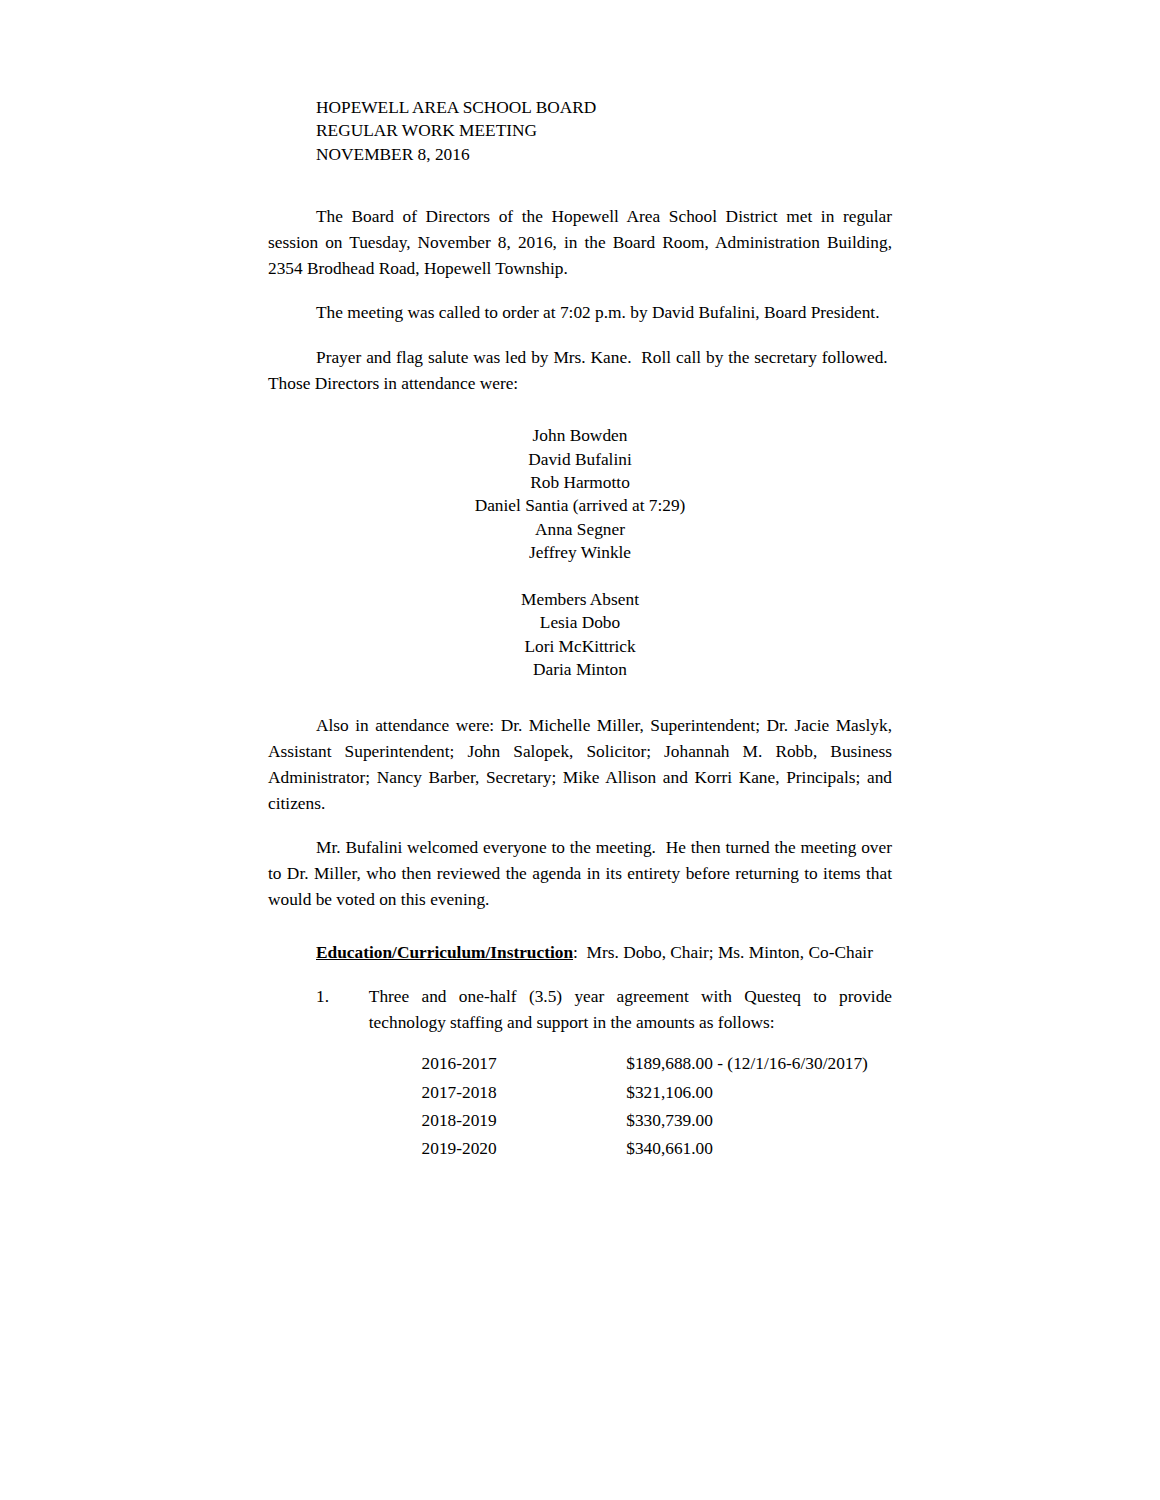HOPEWELL AREA SCHOOL BOARD
REGULAR WORK MEETING
NOVEMBER 8, 2016
The Board of Directors of the Hopewell Area School District met in regular session on Tuesday, November 8, 2016, in the Board Room, Administration Building, 2354 Brodhead Road, Hopewell Township.
The meeting was called to order at 7:02 p.m. by David Bufalini, Board President.
Prayer and flag salute was led by Mrs. Kane. Roll call by the secretary followed. Those Directors in attendance were:
John Bowden
David Bufalini
Rob Harmotto
Daniel Santia (arrived at 7:29)
Anna Segner
Jeffrey Winkle
Members Absent
Lesia Dobo
Lori McKittrick
Daria Minton
Also in attendance were: Dr. Michelle Miller, Superintendent; Dr. Jacie Maslyk, Assistant Superintendent; John Salopek, Solicitor; Johannah M. Robb, Business Administrator; Nancy Barber, Secretary; Mike Allison and Korri Kane, Principals; and citizens.
Mr. Bufalini welcomed everyone to the meeting. He then turned the meeting over to Dr. Miller, who then reviewed the agenda in its entirety before returning to items that would be voted on this evening.
Education/Curriculum/Instruction: Mrs. Dobo, Chair; Ms. Minton, Co-Chair
1. Three and one-half (3.5) year agreement with Questeq to provide technology staffing and support in the amounts as follows:
| 2016-2017 | $189,688.00 - (12/1/16-6/30/2017) |
| 2017-2018 | $321,106.00 |
| 2018-2019 | $330,739.00 |
| 2019-2020 | $340,661.00 |